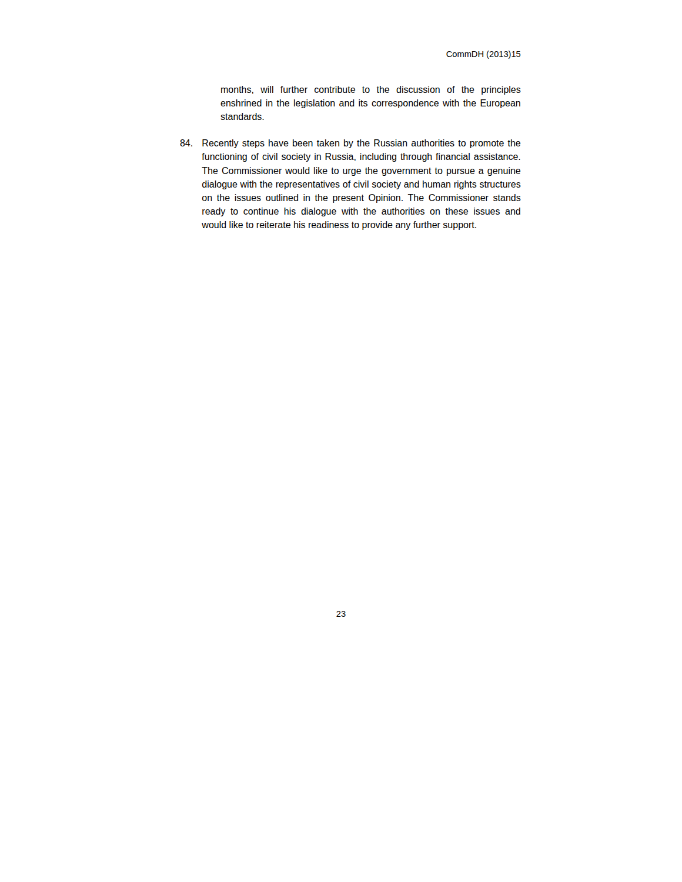CommDH (2013)15
months, will further contribute to the discussion of the principles enshrined in the legislation and its correspondence with the European standards.
84.
Recently steps have been taken by the Russian authorities to promote the functioning of civil society in Russia, including through financial assistance. The Commissioner would like to urge the government to pursue a genuine dialogue with the representatives of civil society and human rights structures on the issues outlined in the present Opinion. The Commissioner stands ready to continue his dialogue with the authorities on these issues and would like to reiterate his readiness to provide any further support.
23